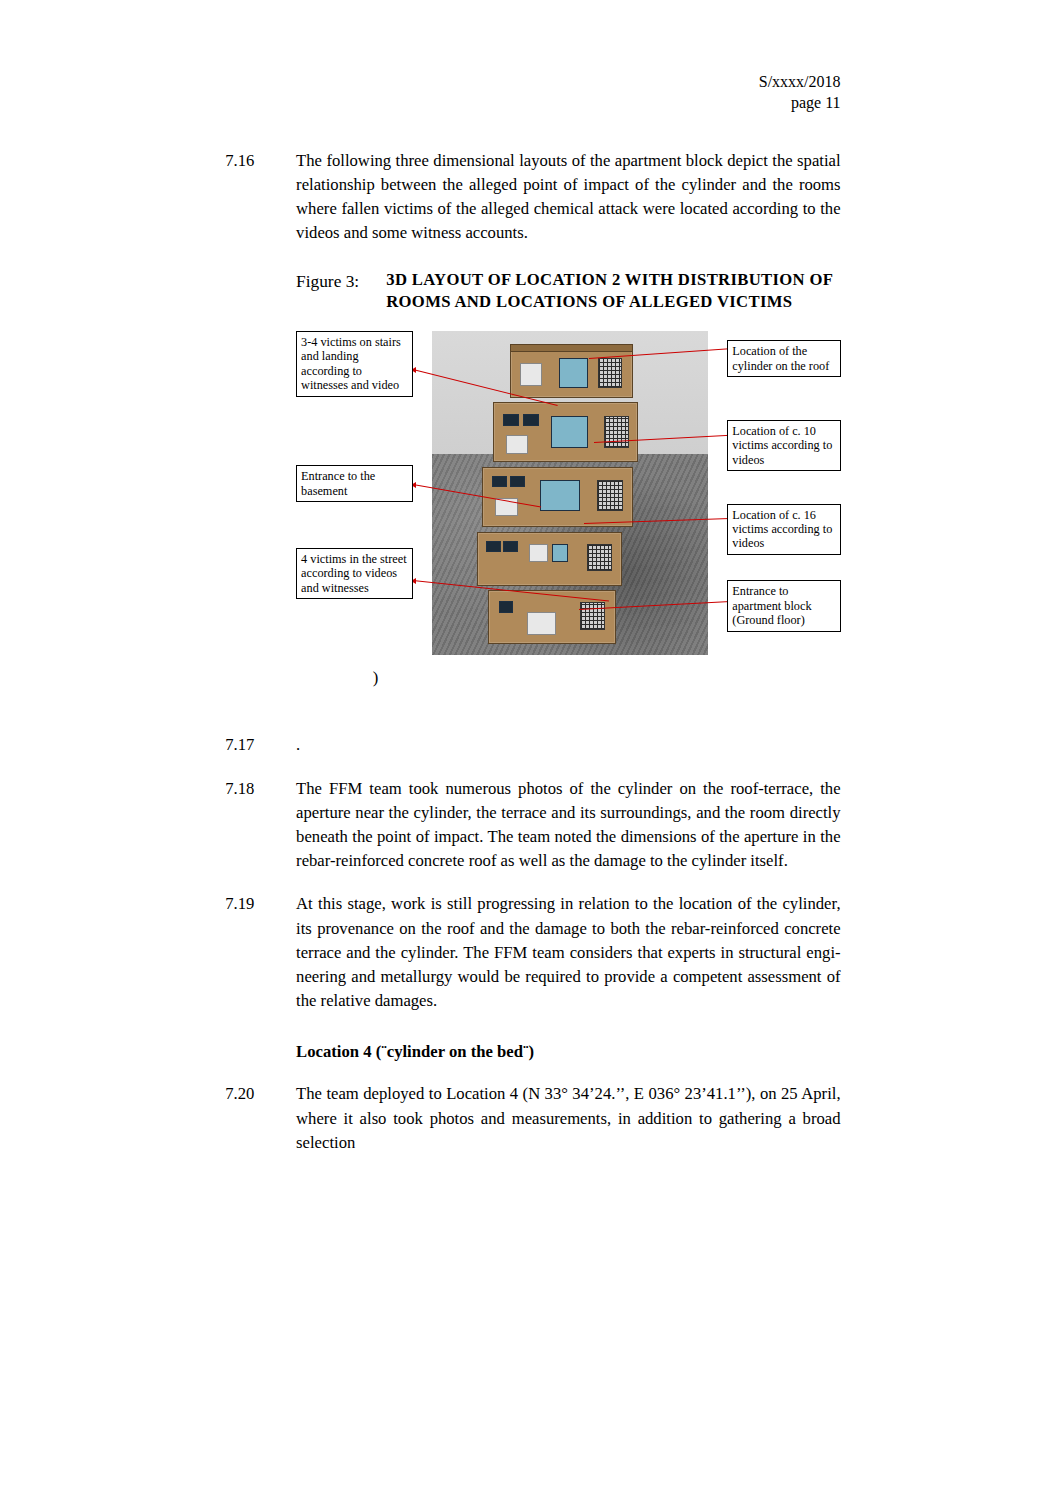S/xxxx/2018
page 11
7.16
The following three dimensional layouts of the apartment block depict the spatial relationship between the alleged point of impact of the cylinder and the rooms where fallen victims of the alleged chemical attack were located according to the videos and some witness accounts.
Figure 3:
3D LAYOUT OF LOCATION 2 WITH DISTRIBUTION OF ROOMS AND LOCATIONS OF ALLEGED VICTIMS
3-4 victims on stairs and landing according to witnesses and video
Entrance to the basement
4 victims in the street according to videos and witnesses
Location of the cylinder on the roof
Location of c. 10 victims according to videos
Location of c. 16 victims according to videos
Entrance to apartment block (Ground floor)
)
7.17
.
7.18
The FFM team took numerous photos of the cylinder on the roof-terrace, the aperture near the cylinder, the terrace and its surroundings, and the room directly beneath the point of impact. The team noted the dimensions of the aperture in the rebar-reinforced concrete roof as well as the damage to the cylinder itself.
7.19
At this stage, work is still progressing in relation to the location of the cylinder, its provenance on the roof and the damage to both the rebar-reinforced concrete terrace and the cylinder. The FFM team considers that experts in structural engineering and metallurgy would be required to provide a competent assessment of the relative damages.
Location 4 (¨cylinder on the bed¨)
7.20
The team deployed to Location 4 (N 33° 34’24.’’, E 036° 23’41.1’’), on 25 April, where it also took photos and measurements, in addition to gathering a broad selection